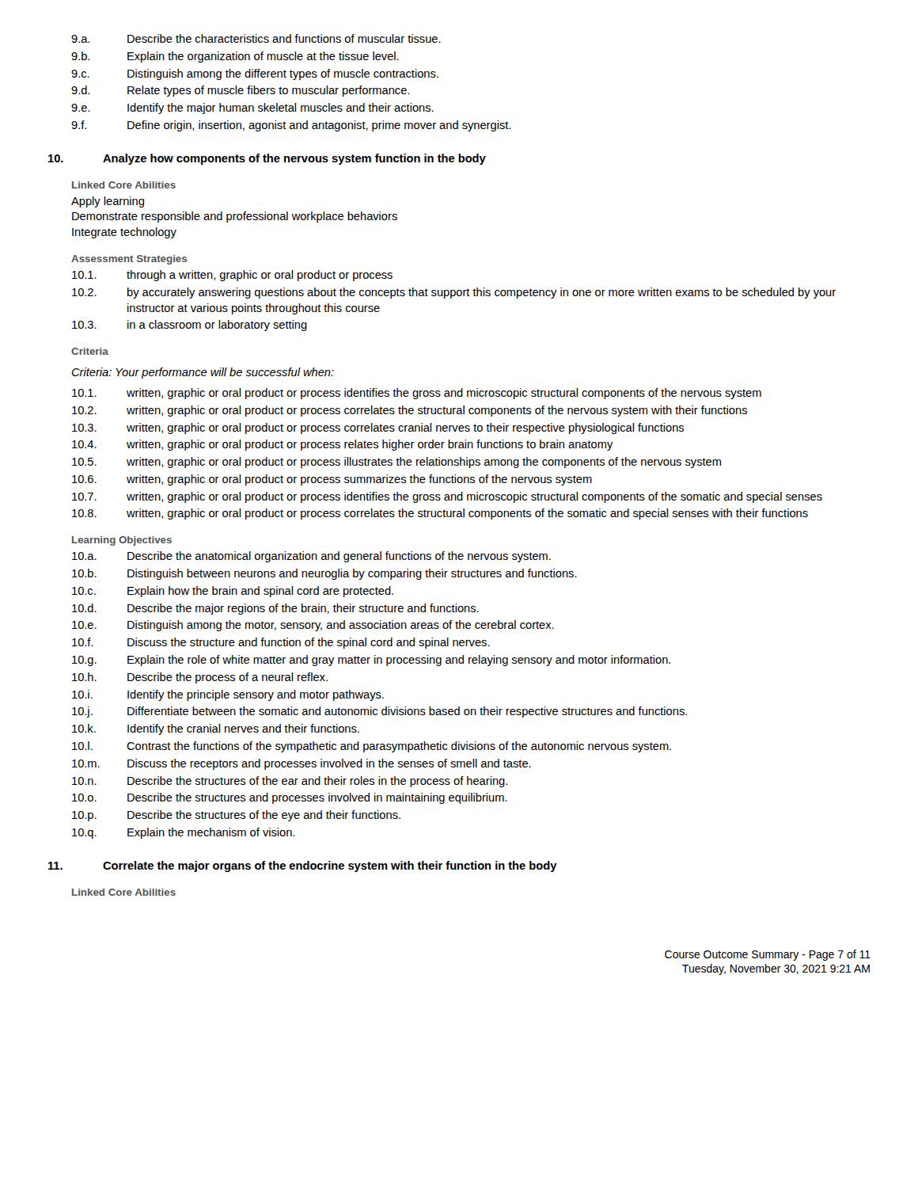9.a. Describe the characteristics and functions of muscular tissue.
9.b. Explain the organization of muscle at the tissue level.
9.c. Distinguish among the different types of muscle contractions.
9.d. Relate types of muscle fibers to muscular performance.
9.e. Identify the major human skeletal muscles and their actions.
9.f. Define origin, insertion, agonist and antagonist, prime mover and synergist.
10. Analyze how components of the nervous system function in the body
Linked Core Abilities
Apply learning
Demonstrate responsible and professional workplace behaviors
Integrate technology
Assessment Strategies
10.1. through a written, graphic or oral product or process
10.2. by accurately answering questions about the concepts that support this competency in one or more written exams to be scheduled by your instructor at various points throughout this course
10.3. in a classroom or laboratory setting
Criteria
Criteria: Your performance will be successful when:
10.1. written, graphic or oral product or process identifies the gross and microscopic structural components of the nervous system
10.2. written, graphic or oral product or process correlates the structural components of the nervous system with their functions
10.3. written, graphic or oral product or process correlates cranial nerves to their respective physiological functions
10.4. written, graphic or oral product or process relates higher order brain functions to brain anatomy
10.5. written, graphic or oral product or process illustrates the relationships among the components of the nervous system
10.6. written, graphic or oral product or process summarizes the functions of the nervous system
10.7. written, graphic or oral product or process identifies the gross and microscopic structural components of the somatic and special senses
10.8. written, graphic or oral product or process correlates the structural components of the somatic and special senses with their functions
Learning Objectives
10.a. Describe the anatomical organization and general functions of the nervous system.
10.b. Distinguish between neurons and neuroglia by comparing their structures and functions.
10.c. Explain how the brain and spinal cord are protected.
10.d. Describe the major regions of the brain, their structure and functions.
10.e. Distinguish among the motor, sensory, and association areas of the cerebral cortex.
10.f. Discuss the structure and function of the spinal cord and spinal nerves.
10.g. Explain the role of white matter and gray matter in processing and relaying sensory and motor information.
10.h. Describe the process of a neural reflex.
10.i. Identify the principle sensory and motor pathways.
10.j. Differentiate between the somatic and autonomic divisions based on their respective structures and functions.
10.k. Identify the cranial nerves and their functions.
10.l. Contrast the functions of the sympathetic and parasympathetic divisions of the autonomic nervous system.
10.m. Discuss the receptors and processes involved in the senses of smell and taste.
10.n. Describe the structures of the ear and their roles in the process of hearing.
10.o. Describe the structures and processes involved in maintaining equilibrium.
10.p. Describe the structures of the eye and their functions.
10.q. Explain the mechanism of vision.
11. Correlate the major organs of the endocrine system with their function in the body
Linked Core Abilities
Course Outcome Summary - Page 7 of 11
Tuesday, November 30, 2021 9:21 AM